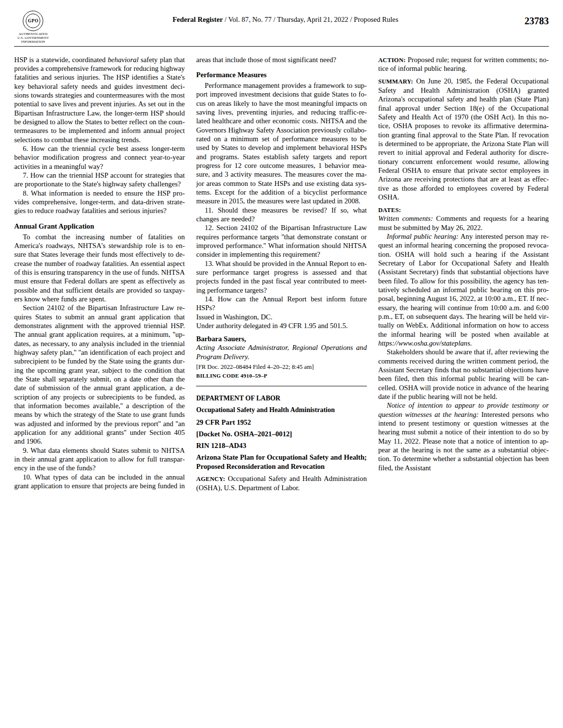Authenticated
U.S. Government
Information
Federal Register / Vol. 87, No. 77 / Thursday, April 21, 2022 / Proposed Rules
23783
HSP is a statewide, coordinated behavioral safety plan that provides a comprehensive framework for reducing highway fatalities and serious injuries. The HSP identifies a State's key behavioral safety needs and guides investment decisions towards strategies and countermeasures with the most potential to save lives and prevent injuries. As set out in the Bipartisan Infrastructure Law, the longer-term HSP should be designed to allow the States to better reflect on the countermeasures to be implemented and inform annual project selections to combat these increasing trends.
6. How can the triennial cycle best assess longer-term behavior modification progress and connect year-to-year activities in a meaningful way?
7. How can the triennial HSP account for strategies that are proportionate to the State's highway safety challenges?
8. What information is needed to ensure the HSP provides comprehensive, longer-term, and data-driven strategies to reduce roadway fatalities and serious injuries?
Annual Grant Application
To combat the increasing number of fatalities on America's roadways, NHTSA's stewardship role is to ensure that States leverage their funds most effectively to decrease the number of roadway fatalities. An essential aspect of this is ensuring transparency in the use of funds. NHTSA must ensure that Federal dollars are spent as effectively as possible and that sufficient details are provided so taxpayers know where funds are spent.
Section 24102 of the Bipartisan Infrastructure Law requires States to submit an annual grant application that demonstrates alignment with the approved triennial HSP. The annual grant application requires, at a minimum, ''updates, as necessary, to any analysis included in the triennial highway safety plan,'' ''an identification of each project and subrecipient to be funded by the State using the grants during the upcoming grant year, subject to the condition that the State shall separately submit, on a date other than the date of submission of the annual grant application, a description of any projects or subrecipients to be funded, as that information becomes available,'' a description of the means by which the strategy of the State to use grant funds was adjusted and informed by the previous report'' and ''an application for any additional grants'' under Section 405 and 1906.
9. What data elements should States submit to NHTSA in their annual grant application to allow for full transparency in the use of the funds?
10. What types of data can be included in the annual grant application to ensure that projects are being funded in areas that include those of most significant need?
Performance Measures
Performance management provides a framework to support improved investment decisions that guide States to focus on areas likely to have the most meaningful impacts on saving lives, preventing injuries, and reducing traffic-related healthcare and other economic costs. NHTSA and the Governors Highway Safety Association previously collaborated on a minimum set of performance measures to be used by States to develop and implement behavioral HSPs and programs. States establish safety targets and report progress for 12 core outcome measures, 1 behavior measure, and 3 activity measures. The measures cover the major areas common to State HSPs and use existing data systems. Except for the addition of a bicyclist performance measure in 2015, the measures were last updated in 2008.
11. Should these measures be revised? If so, what changes are needed?
12. Section 24102 of the Bipartisan Infrastructure Law requires performance targets ''that demonstrate constant or improved performance.'' What information should NHTSA consider in implementing this requirement?
13. What should be provided in the Annual Report to ensure performance target progress is assessed and that projects funded in the past fiscal year contributed to meeting performance targets?
14. How can the Annual Report best inform future HSPs?
Issued in Washington, DC.
Under authority delegated in 49 CFR 1.95 and 501.5.
Barbara Sauers,
Acting Associate Administrator, Regional Operations and Program Delivery.
[FR Doc. 2022–08484 Filed 4–20–22; 8:45 am]
BILLING CODE 4910–59–P
DEPARTMENT OF LABOR
Occupational Safety and Health Administration
29 CFR Part 1952
[Docket No. OSHA–2021–0012]
RIN 1218–AD43
Arizona State Plan for Occupational Safety and Health; Proposed Reconsideration and Revocation
AGENCY: Occupational Safety and Health Administration (OSHA), U.S. Department of Labor.
ACTION: Proposed rule; request for written comments; notice of informal public hearing.
SUMMARY: On June 20, 1985, the Federal Occupational Safety and Health Administration (OSHA) granted Arizona's occupational safety and health plan (State Plan) final approval under Section 18(e) of the Occupational Safety and Health Act of 1970 (the OSH Act). In this notice, OSHA proposes to revoke its affirmative determination granting final approval to the State Plan. If revocation is determined to be appropriate, the Arizona State Plan will revert to initial approval and Federal authority for discretionary concurrent enforcement would resume, allowing Federal OSHA to ensure that private sector employees in Arizona are receiving protections that are at least as effective as those afforded to employees covered by Federal OSHA.
DATES:
Written comments: Comments and requests for a hearing must be submitted by May 26, 2022.
Informal public hearing: Any interested person may request an informal hearing concerning the proposed revocation. OSHA will hold such a hearing if the Assistant Secretary of Labor for Occupational Safety and Health (Assistant Secretary) finds that substantial objections have been filed. To allow for this possibility, the agency has tentatively scheduled an informal public hearing on this proposal, beginning August 16, 2022, at 10:00 a.m., ET. If necessary, the hearing will continue from 10:00 a.m. and 6:00 p.m., ET, on subsequent days. The hearing will be held virtually on WebEx. Additional information on how to access the informal hearing will be posted when available at https://www.osha.gov/stateplans.
Stakeholders should be aware that if, after reviewing the comments received during the written comment period, the Assistant Secretary finds that no substantial objections have been filed, then this informal public hearing will be cancelled. OSHA will provide notice in advance of the hearing date if the public hearing will not be held.
Notice of intention to appear to provide testimony or question witnesses at the hearing: Interested persons who intend to present testimony or question witnesses at the hearing must submit a notice of their intention to do so by May 11, 2022. Please note that a notice of intention to appear at the hearing is not the same as a substantial objection. To determine whether a substantial objection has been filed, the Assistant